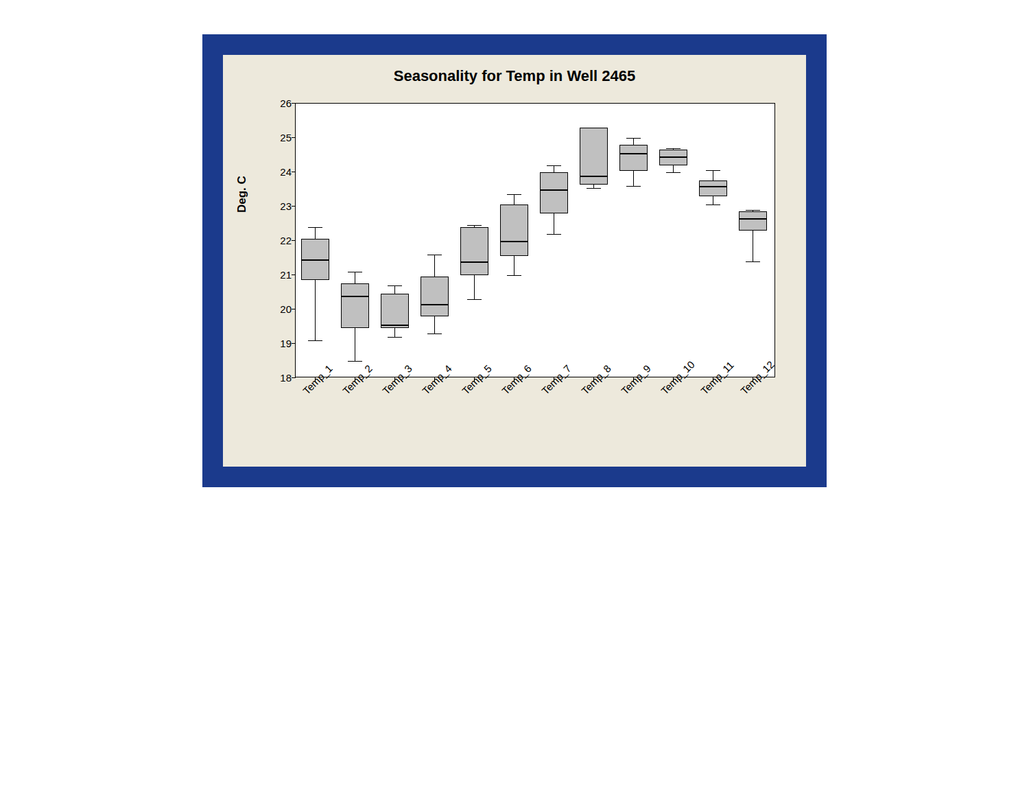Seasonality for Temp in Well 2465
Deg. C
26
25
24
23
22
21
20
19
18
Temp_1
Temp_2
Temp_3
Temp_4
Temp_5
Temp_6
Temp_7
Temp_8
Temp_9
Temp_10
Temp_11
Temp_12